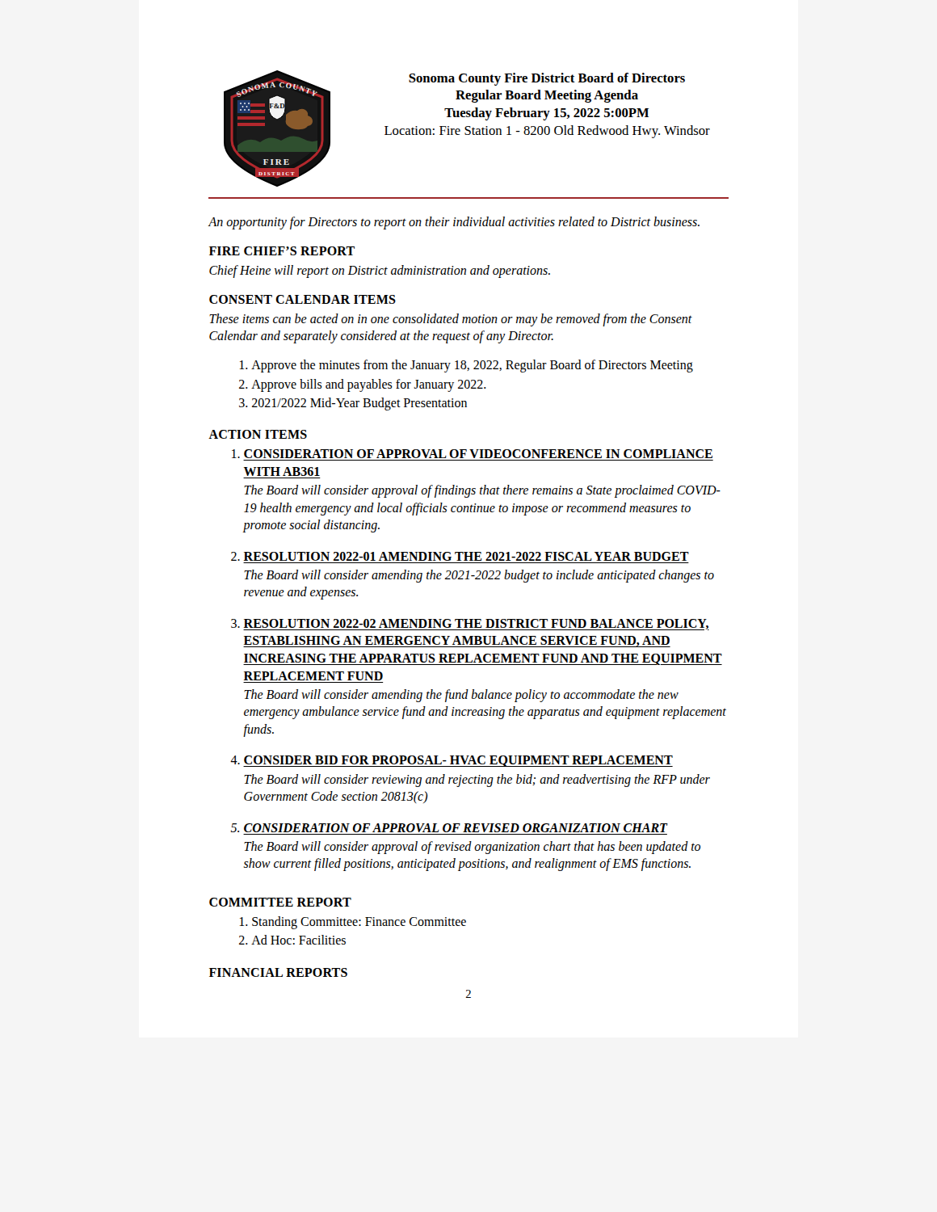F&D SONOMA COUNTY FIRE DISTRICT
Sonoma County Fire District Board of Directors
Regular Board Meeting Agenda
Tuesday February 15, 2022 5:00PM
Location: Fire Station 1 - 8200 Old Redwood Hwy. Windsor
An opportunity for Directors to report on their individual activities related to District business.
FIRE CHIEF’S REPORT
Chief Heine will report on District administration and operations.
CONSENT CALENDAR ITEMS
These items can be acted on in one consolidated motion or may be removed from the Consent Calendar and separately considered at the request of any Director.
Approve the minutes from the January 18, 2022, Regular Board of Directors Meeting
Approve bills and payables for January 2022.
2021/2022 Mid-Year Budget Presentation
ACTION ITEMS
CONSIDERATION OF APPROVAL OF VIDEOCONFERENCE IN COMPLIANCE WITH AB361 The Board will consider approval of findings that there remains a State proclaimed COVID-19 health emergency and local officials continue to impose or recommend measures to promote social distancing.
RESOLUTION 2022-01 AMENDING THE 2021-2022 FISCAL YEAR BUDGET The Board will consider amending the 2021-2022 budget to include anticipated changes to revenue and expenses.
RESOLUTION 2022-02 AMENDING THE DISTRICT FUND BALANCE POLICY, ESTABLISHING AN EMERGENCY AMBULANCE SERVICE FUND, AND INCREASING THE APPARATUS REPLACEMENT FUND AND THE EQUIPMENT REPLACEMENT FUND The Board will consider amending the fund balance policy to accommodate the new emergency ambulance service fund and increasing the apparatus and equipment replacement funds.
CONSIDER BID FOR PROPOSAL- HVAC EQUIPMENT REPLACEMENT The Board will consider reviewing and rejecting the bid; and readvertising the RFP under Government Code section 20813(c)
CONSIDERATION OF APPROVAL OF REVISED ORGANIZATION CHART The Board will consider approval of revised organization chart that has been updated to show current filled positions, anticipated positions, and realignment of EMS functions.
COMMITTEE REPORT
Standing Committee: Finance Committee
Ad Hoc: Facilities
FINANCIAL REPORTS
2